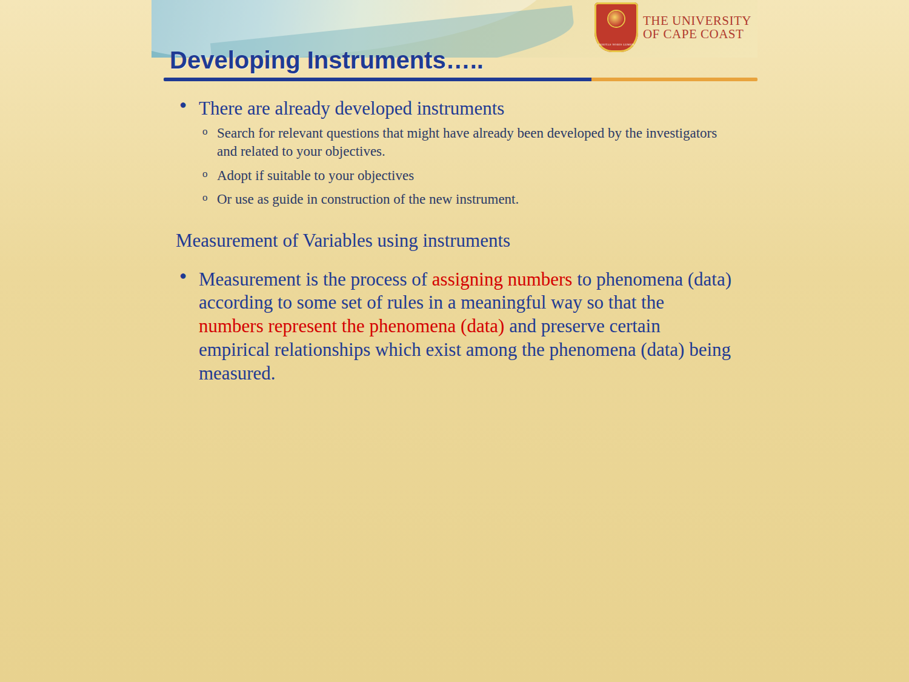THE UNIVERSITY
OF CAPE COAST
Developing Instruments…..
There are already developed instruments
Search for relevant questions that might have already been developed by the investigators and related to your objectives.
Adopt if suitable to your objectives
Or use as guide in construction of the new instrument.
Measurement of Variables using instruments
Measurement is the process of assigning numbers to phenomena (data) according to some set of rules in a meaningful way so that the numbers represent the phenomena (data) and preserve certain empirical relationships which exist among the phenomena (data) being measured.